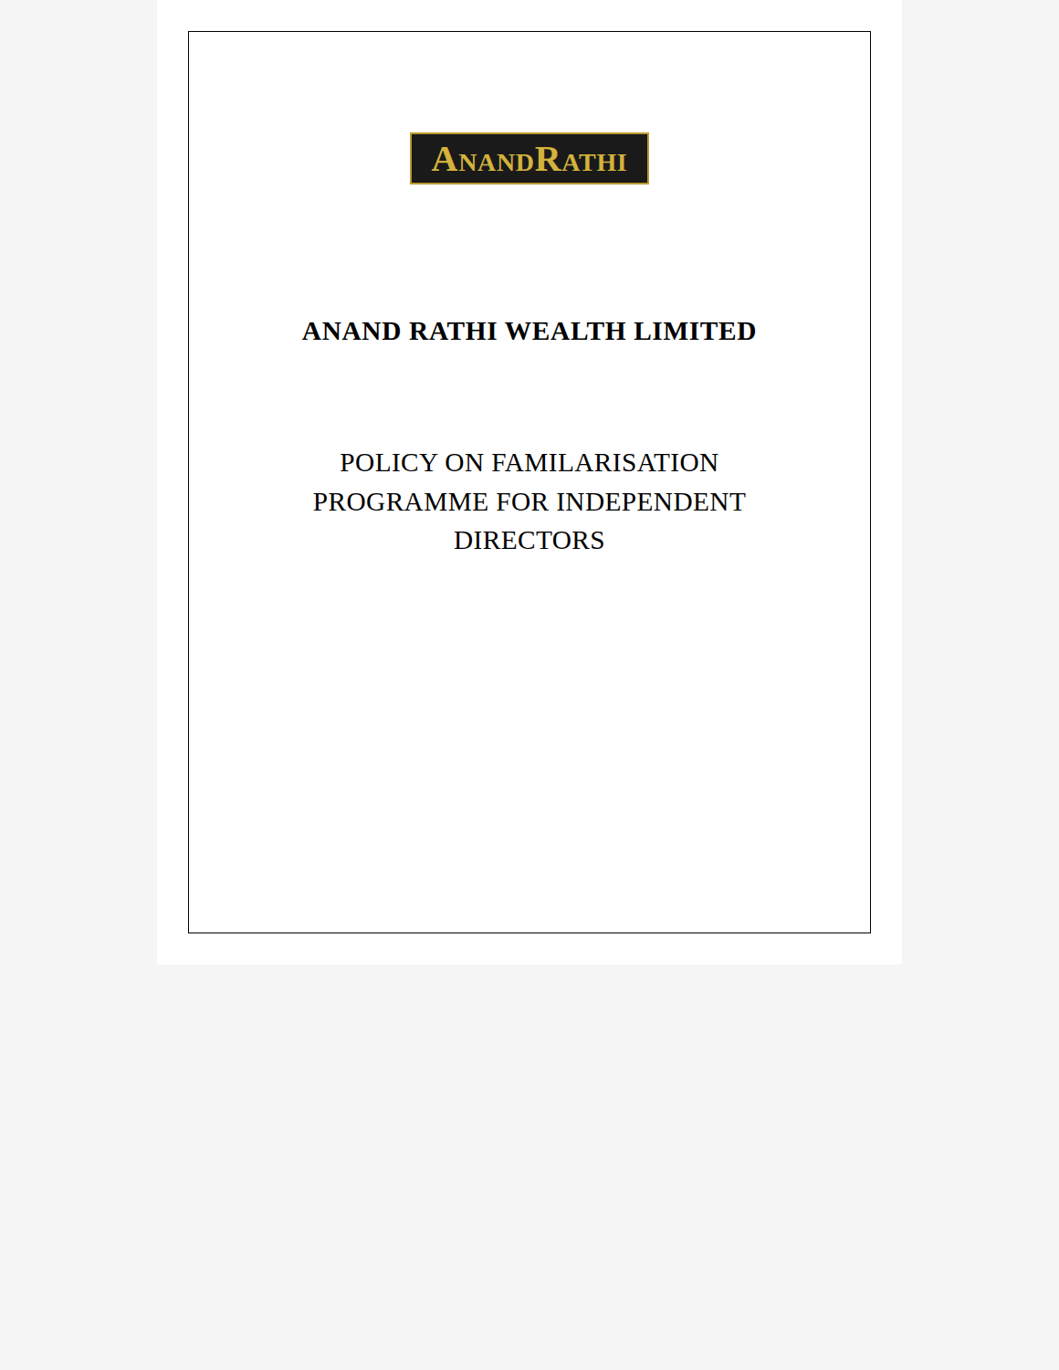AnandRathi
ANAND RATHI WEALTH LIMITED
POLICY ON FAMILARISATION
PROGRAMME FOR INDEPENDENT
DIRECTORS